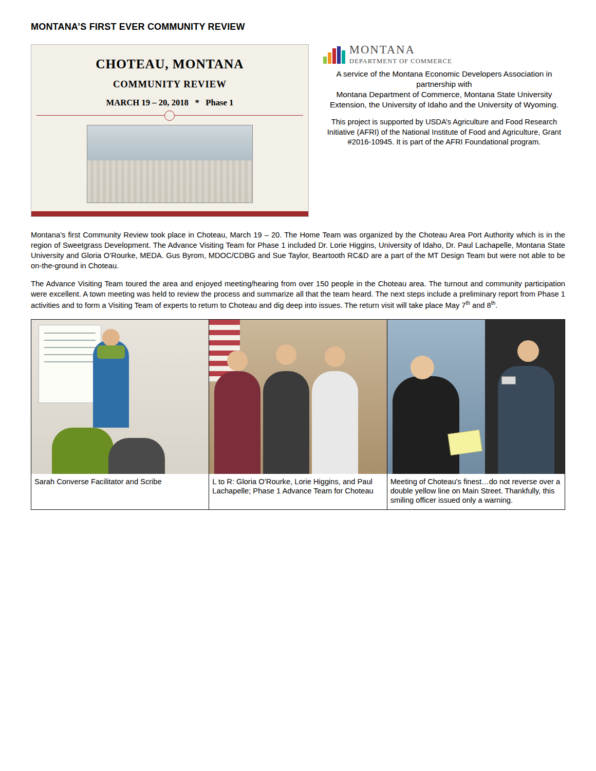MONTANA’S FIRST EVER COMMUNITY REVIEW
CHOTEAU, MONTANA
COMMUNITY REVIEW
MARCH 19 – 20, 2018 * Phase 1
MONTANA
DEPARTMENT OF COMMERCE
A service of the Montana Economic Developers Association in partnership with
Montana Department of Commerce, Montana State University Extension, the University of Idaho and the University of Wyoming.
This project is supported by USDA’s Agriculture and Food Research Initiative (AFRI) of the National Institute of Food and Agriculture, Grant #2016-10945. It is part of the AFRI Foundational program.
Montana’s first Community Review took place in Choteau, March 19 – 20. The Home Team was organized by the Choteau Area Port Authority which is in the region of Sweetgrass Development. The Advance Visiting Team for Phase 1 included Dr. Lorie Higgins, University of Idaho, Dr. Paul Lachapelle, Montana State University and Gloria O’Rourke, MEDA. Gus Byrom, MDOC/CDBG and Sue Taylor, Beartooth RC&D are a part of the MT Design Team but were not able to be on-the-ground in Choteau.
The Advance Visiting Team toured the area and enjoyed meeting/hearing from over 150 people in the Choteau area. The turnout and community participation were excellent. A town meeting was held to review the process and summarize all that the team heard. The next steps include a preliminary report from Phase 1 activities and to form a Visiting Team of experts to return to Choteau and dig deep into issues. The return visit will take place May 7th and 8th.
| Sarah Converse Facilitator and Scribe | L to R: Gloria O’Rourke, Lorie Higgins, and Paul Lachapelle; Phase 1 Advance Team for Choteau | Meeting of Choteau’s finest…do not reverse over a double yellow line on Main Street. Thankfully, this smiling officer issued only a warning. |